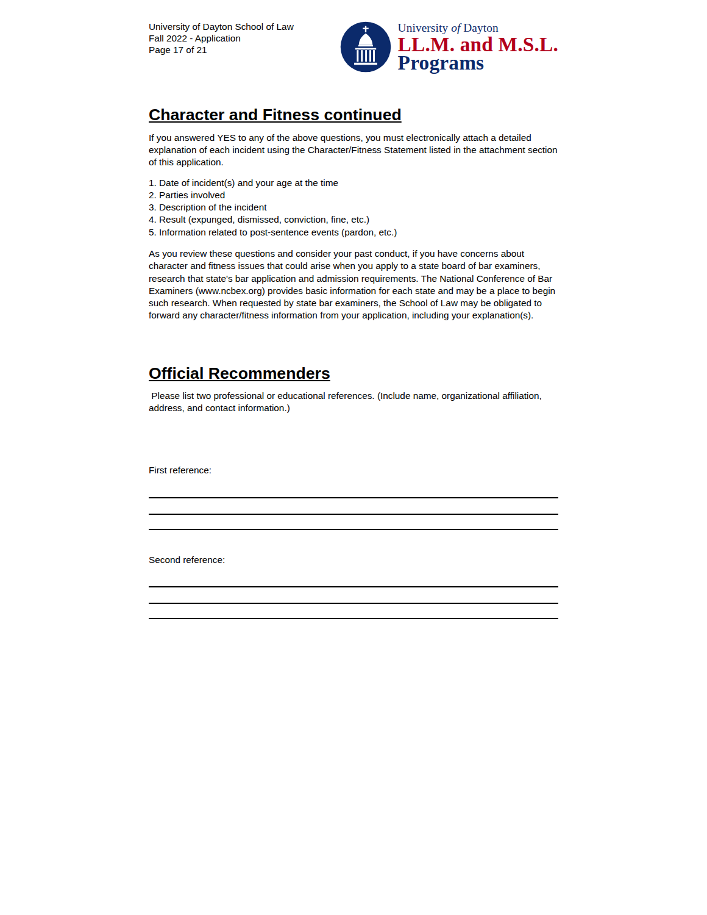University of Dayton School of Law
Fall 2022 - Application
Page 17 of 21
University of Dayton
LL.M. and M.S.L.
Programs
Character and Fitness continued
If you answered YES to any of the above questions, you must electronically attach a detailed explanation of each incident using the Character/Fitness Statement listed in the attachment section of this application.
1. Date of incident(s) and your age at the time
2. Parties involved
3. Description of the incident
4. Result (expunged, dismissed, conviction, fine, etc.)
5. Information related to post-sentence events (pardon, etc.)
As you review these questions and consider your past conduct, if you have concerns about character and fitness issues that could arise when you apply to a state board of bar examiners, research that state's bar application and admission requirements. The National Conference of Bar Examiners (www.ncbex.org) provides basic information for each state and may be a place to begin such research. When requested by state bar examiners, the School of Law may be obligated to forward any character/fitness information from your application, including your explanation(s).
Official Recommenders
Please list two professional or educational references. (Include name, organizational affiliation, address, and contact information.)
First reference:
Second reference: